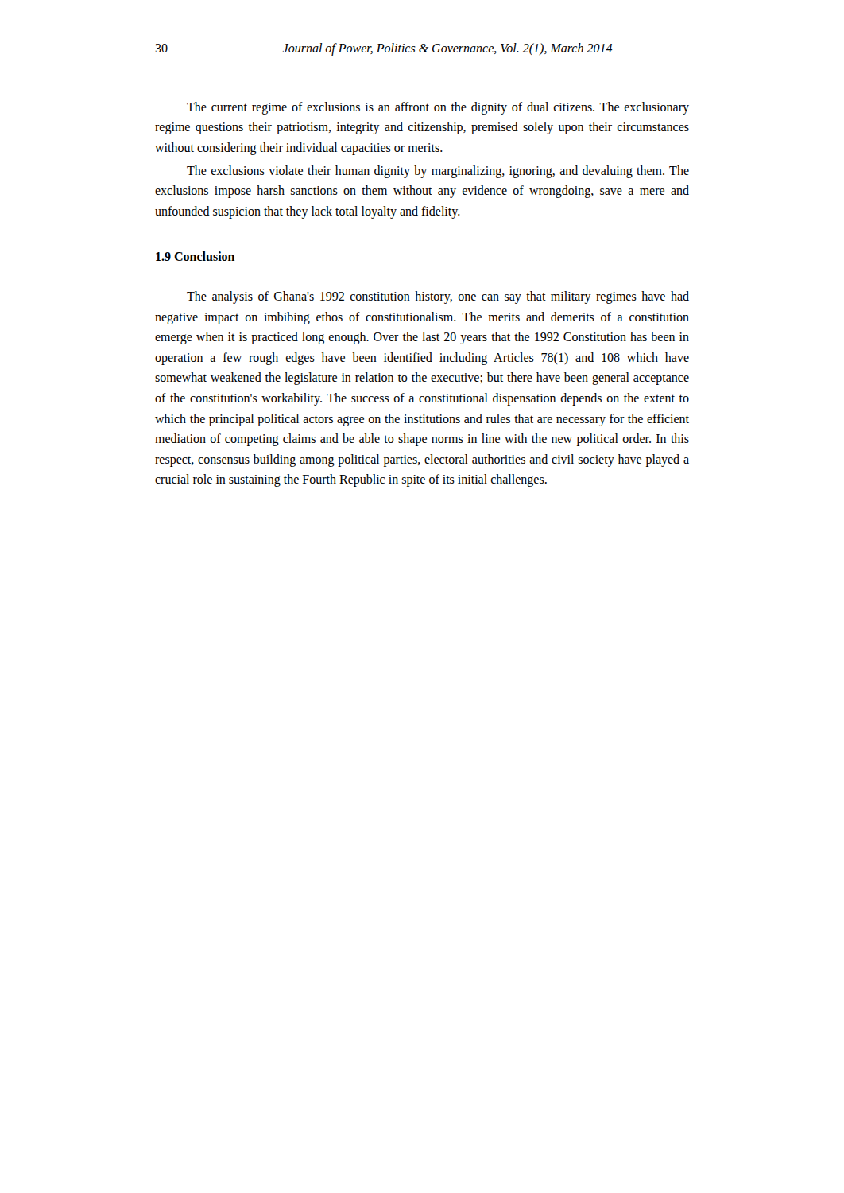30 Journal of Power, Politics & Governance, Vol. 2(1), March 2014
The current regime of exclusions is an affront on the dignity of dual citizens. The exclusionary regime questions their patriotism, integrity and citizenship, premised solely upon their circumstances without considering their individual capacities or merits.
The exclusions violate their human dignity by marginalizing, ignoring, and devaluing them. The exclusions impose harsh sanctions on them without any evidence of wrongdoing, save a mere and unfounded suspicion that they lack total loyalty and fidelity.
1.9 Conclusion
The analysis of Ghana's 1992 constitution history, one can say that military regimes have had negative impact on imbibing ethos of constitutionalism. The merits and demerits of a constitution emerge when it is practiced long enough. Over the last 20 years that the 1992 Constitution has been in operation a few rough edges have been identified including Articles 78(1) and 108 which have somewhat weakened the legislature in relation to the executive; but there have been general acceptance of the constitution's workability. The success of a constitutional dispensation depends on the extent to which the principal political actors agree on the institutions and rules that are necessary for the efficient mediation of competing claims and be able to shape norms in line with the new political order. In this respect, consensus building among political parties, electoral authorities and civil society have played a crucial role in sustaining the Fourth Republic in spite of its initial challenges.